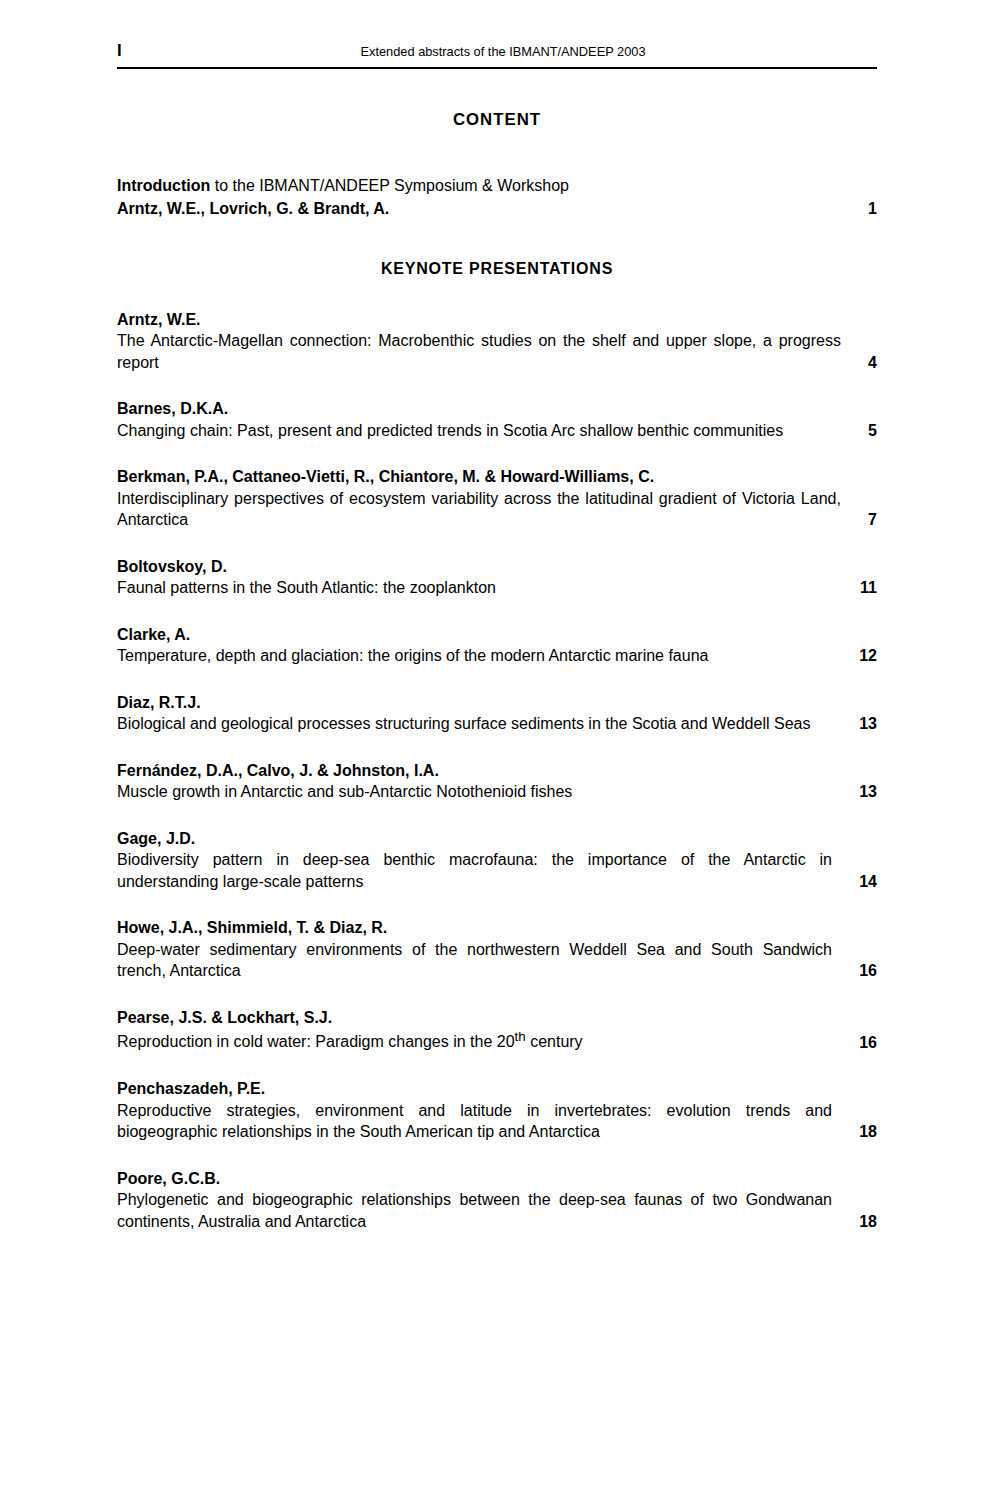I Extended abstracts of the IBMANT/ANDEEP 2003
CONTENT
Introduction to the IBMANT/ANDEEP Symposium & Workshop
Arntz, W.E., Lovrich, G. & Brandt, A.
1
KEYNOTE PRESENTATIONS
Arntz, W.E.
The Antarctic-Magellan connection: Macrobenthic studies on the shelf and upper slope, a progress report
4
Barnes, D.K.A.
Changing chain: Past, present and predicted trends in Scotia Arc shallow benthic communities
5
Berkman, P.A., Cattaneo-Vietti, R., Chiantore, M. & Howard-Williams, C.
Interdisciplinary perspectives of ecosystem variability across the latitudinal gradient of Victoria Land, Antarctica
7
Boltovskoy, D.
Faunal patterns in the South Atlantic: the zooplankton
11
Clarke, A.
Temperature, depth and glaciation: the origins of the modern Antarctic marine fauna
12
Diaz, R.T.J.
Biological and geological processes structuring surface sediments in the Scotia and Weddell Seas
13
Fernández, D.A., Calvo, J. & Johnston, I.A.
Muscle growth in Antarctic and sub-Antarctic Notothenioid fishes
13
Gage, J.D.
Biodiversity pattern in deep-sea benthic macrofauna: the importance of the Antarctic in understanding large-scale patterns
14
Howe, J.A., Shimmield, T. & Diaz, R.
Deep-water sedimentary environments of the northwestern Weddell Sea and South Sandwich trench, Antarctica
16
Pearse, J.S. & Lockhart, S.J.
Reproduction in cold water: Paradigm changes in the 20th century
16
Penchaszadeh, P.E.
Reproductive strategies, environment and latitude in invertebrates: evolution trends and biogeographic relationships in the South American tip and Antarctica
18
Poore, G.C.B.
Phylogenetic and biogeographic relationships between the deep-sea faunas of two Gondwanan continents, Australia and Antarctica
18